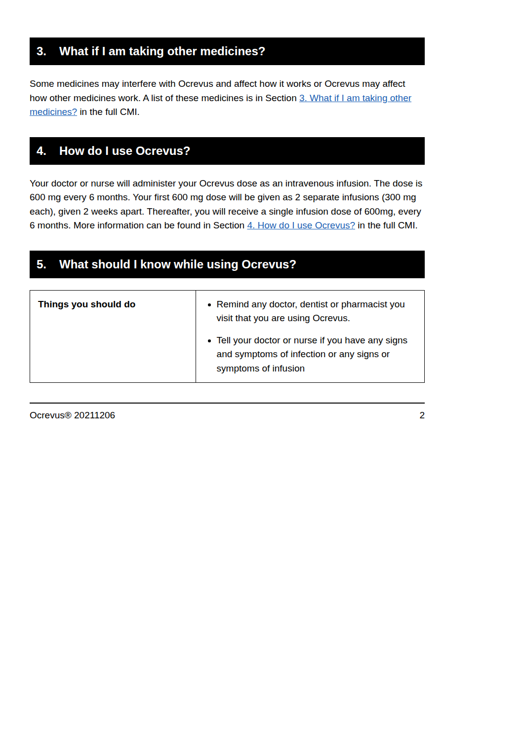3. What if I am taking other medicines?
Some medicines may interfere with Ocrevus and affect how it works or Ocrevus may affect how other medicines work. A list of these medicines is in Section 3. What if I am taking other medicines? in the full CMI.
4. How do I use Ocrevus?
Your doctor or nurse will administer your Ocrevus dose as an intravenous infusion. The dose is 600 mg every 6 months. Your first 600 mg dose will be given as 2 separate infusions (300 mg each), given 2 weeks apart. Thereafter, you will receive a single infusion dose of 600mg, every 6 months. More information can be found in Section 4. How do I use Ocrevus? in the full CMI.
5. What should I know while using Ocrevus?
| Things you should do | Remind any doctor, dentist or pharmacist you visit that you are using Ocrevus. Tell your doctor or nurse if you have any signs and symptoms of infection or any signs or symptoms of infusion |
Ocrevus® 20211206 2